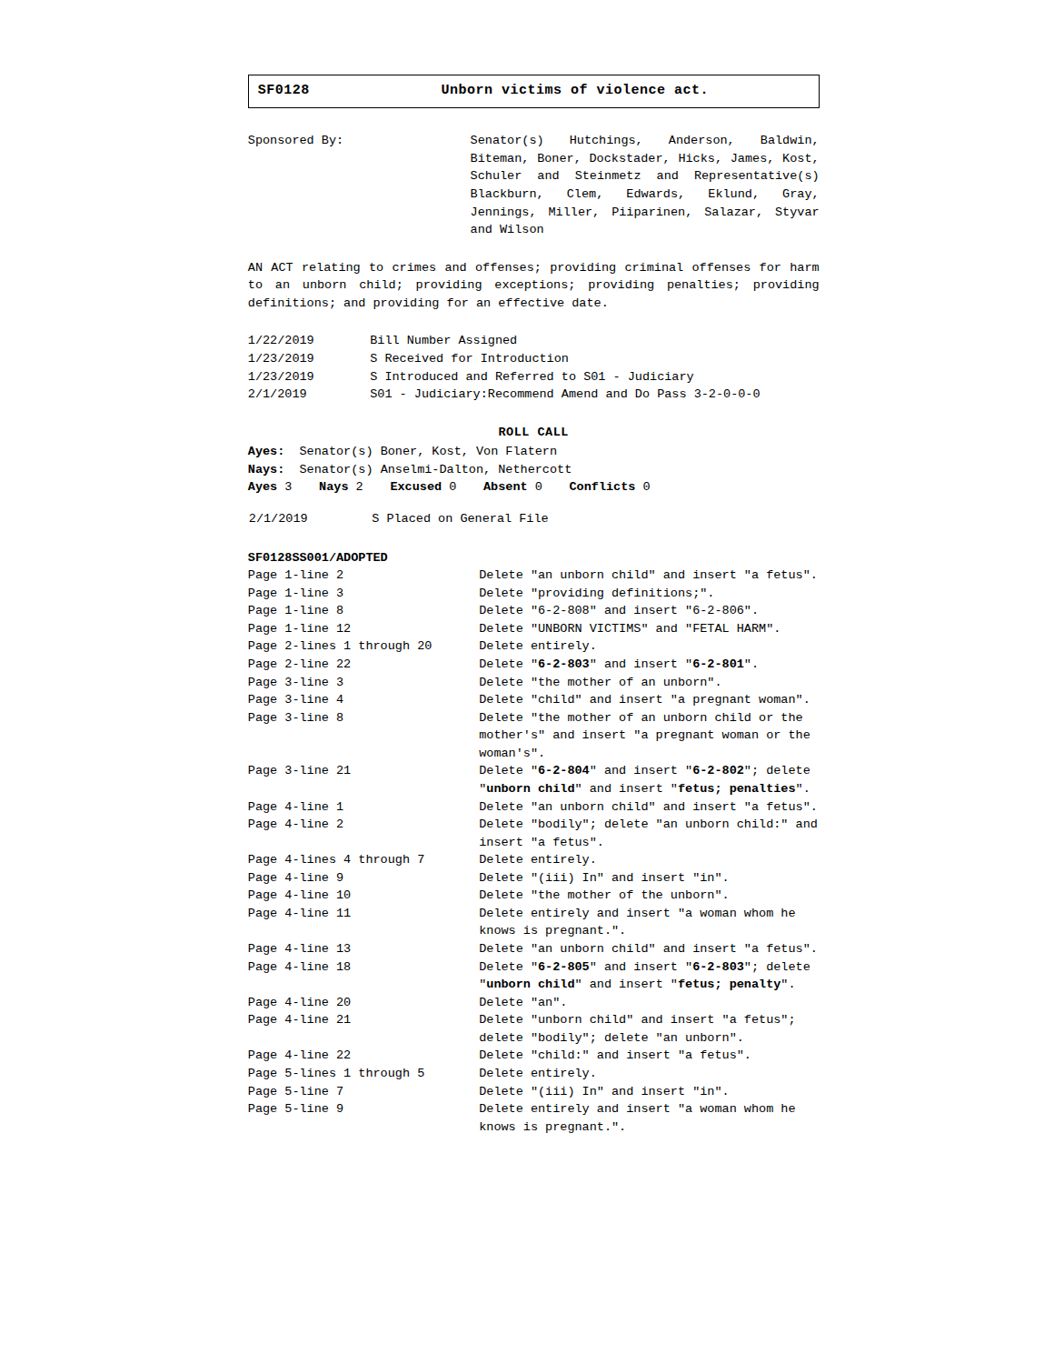| SF0128 | Unborn victims of violence act. |
| Sponsored By: | Senator(s) Hutchings, Anderson, Baldwin, Biteman, Boner, Dockstader, Hicks, James, Kost, Schuler and Steinmetz and Representative(s) Blackburn, Clem, Edwards, Eklund, Gray, Jennings, Miller, Piiparinen, Salazar, Styvar and Wilson |
AN ACT relating to crimes and offenses; providing criminal offenses for harm to an unborn child; providing exceptions; providing penalties; providing definitions; and providing for an effective date.
| 1/22/2019 | Bill Number Assigned |
| 1/23/2019 | S Received for Introduction |
| 1/23/2019 | S Introduced and Referred to S01 - Judiciary |
| 2/1/2019 | S01 - Judiciary:Recommend Amend and Do Pass 3-2-0-0-0 |
ROLL CALL
Ayes: Senator(s) Boner, Kost, Von Flatern
Nays: Senator(s) Anselmi-Dalton, Nethercott
Ayes 3 Nays 2 Excused 0 Absent 0 Conflicts 0
| 2/1/2019 | S Placed on General File |
SF0128SS001/ADOPTED
| Page 1-line 2 | Delete "an unborn child" and insert "a fetus". |
| Page 1-line 3 | Delete "providing definitions;". |
| Page 1-line 8 | Delete "6-2-808" and insert "6-2-806". |
| Page 1-line 12 | Delete "UNBORN VICTIMS" and "FETAL HARM". |
| Page 2-lines 1 through 20 | Delete entirely. |
| Page 2-line 22 | Delete " 6-2-803 " and insert " 6-2-801 ". |
| Page 3-line 3 | Delete "the mother of an unborn". |
| Page 3-line 4 | Delete "child" and insert "a pregnant woman". |
| Page 3-line 8 | Delete "the mother of an unborn child or the mother's" and insert "a pregnant woman or the woman's". |
| Page 3-line 21 | Delete " 6-2-804 " and insert " 6-2-802 "; delete " unborn child " and insert " fetus; penalties ". |
| Page 4-line 1 | Delete "an unborn child" and insert "a fetus". |
| Page 4-line 2 | Delete "bodily"; delete "an unborn child:" and insert "a fetus". |
| Page 4-lines 4 through 7 | Delete entirely. |
| Page 4-line 9 | Delete "(iii) In" and insert "in". |
| Page 4-line 10 | Delete "the mother of the unborn". |
| Page 4-line 11 | Delete entirely and insert "a woman whom he knows is pregnant.". |
| Page 4-line 13 | Delete "an unborn child" and insert "a fetus". |
| Page 4-line 18 | Delete " 6-2-805 " and insert " 6-2-803 "; delete " unborn child " and insert " fetus; penalty ". |
| Page 4-line 20 | Delete "an". |
| Page 4-line 21 | Delete "unborn child" and insert "a fetus"; delete "bodily"; delete "an unborn". |
| Page 4-line 22 | Delete "child:" and insert "a fetus". |
| Page 5-lines 1 through 5 | Delete entirely. |
| Page 5-line 7 | Delete "(iii) In" and insert "in". |
| Page 5-line 9 | Delete entirely and insert "a woman whom he knows is pregnant.". |